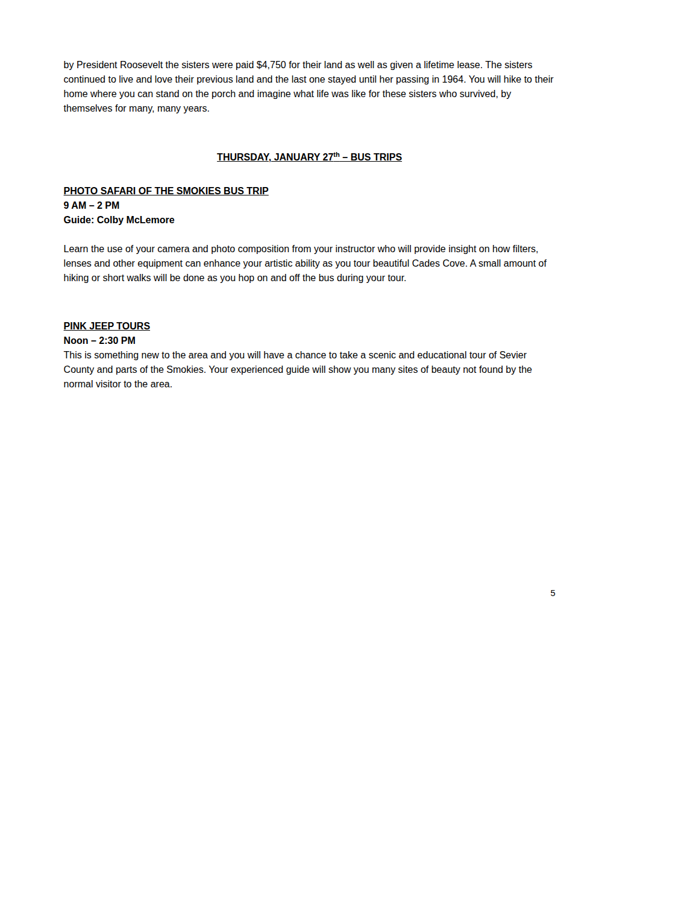by President Roosevelt the sisters were paid $4,750 for their land as well as given a lifetime lease. The sisters continued to live and love their previous land and the last one stayed until her passing in 1964. You will hike to their home where you can stand on the porch and imagine what life was like for these sisters who survived, by themselves for many, many years.
THURSDAY, JANUARY 27th – BUS TRIPS
PHOTO SAFARI OF THE SMOKIES BUS TRIP
9 AM – 2 PM
Guide: Colby McLemore
Learn the use of your camera and photo composition from your instructor who will provide insight on how filters, lenses and other equipment can enhance your artistic ability as you tour beautiful Cades Cove. A small amount of hiking or short walks will be done as you hop on and off the bus during your tour.
PINK JEEP TOURS
Noon – 2:30 PM
This is something new to the area and you will have a chance to take a scenic and educational tour of Sevier County and parts of the Smokies. Your experienced guide will show you many sites of beauty not found by the normal visitor to the area.
5